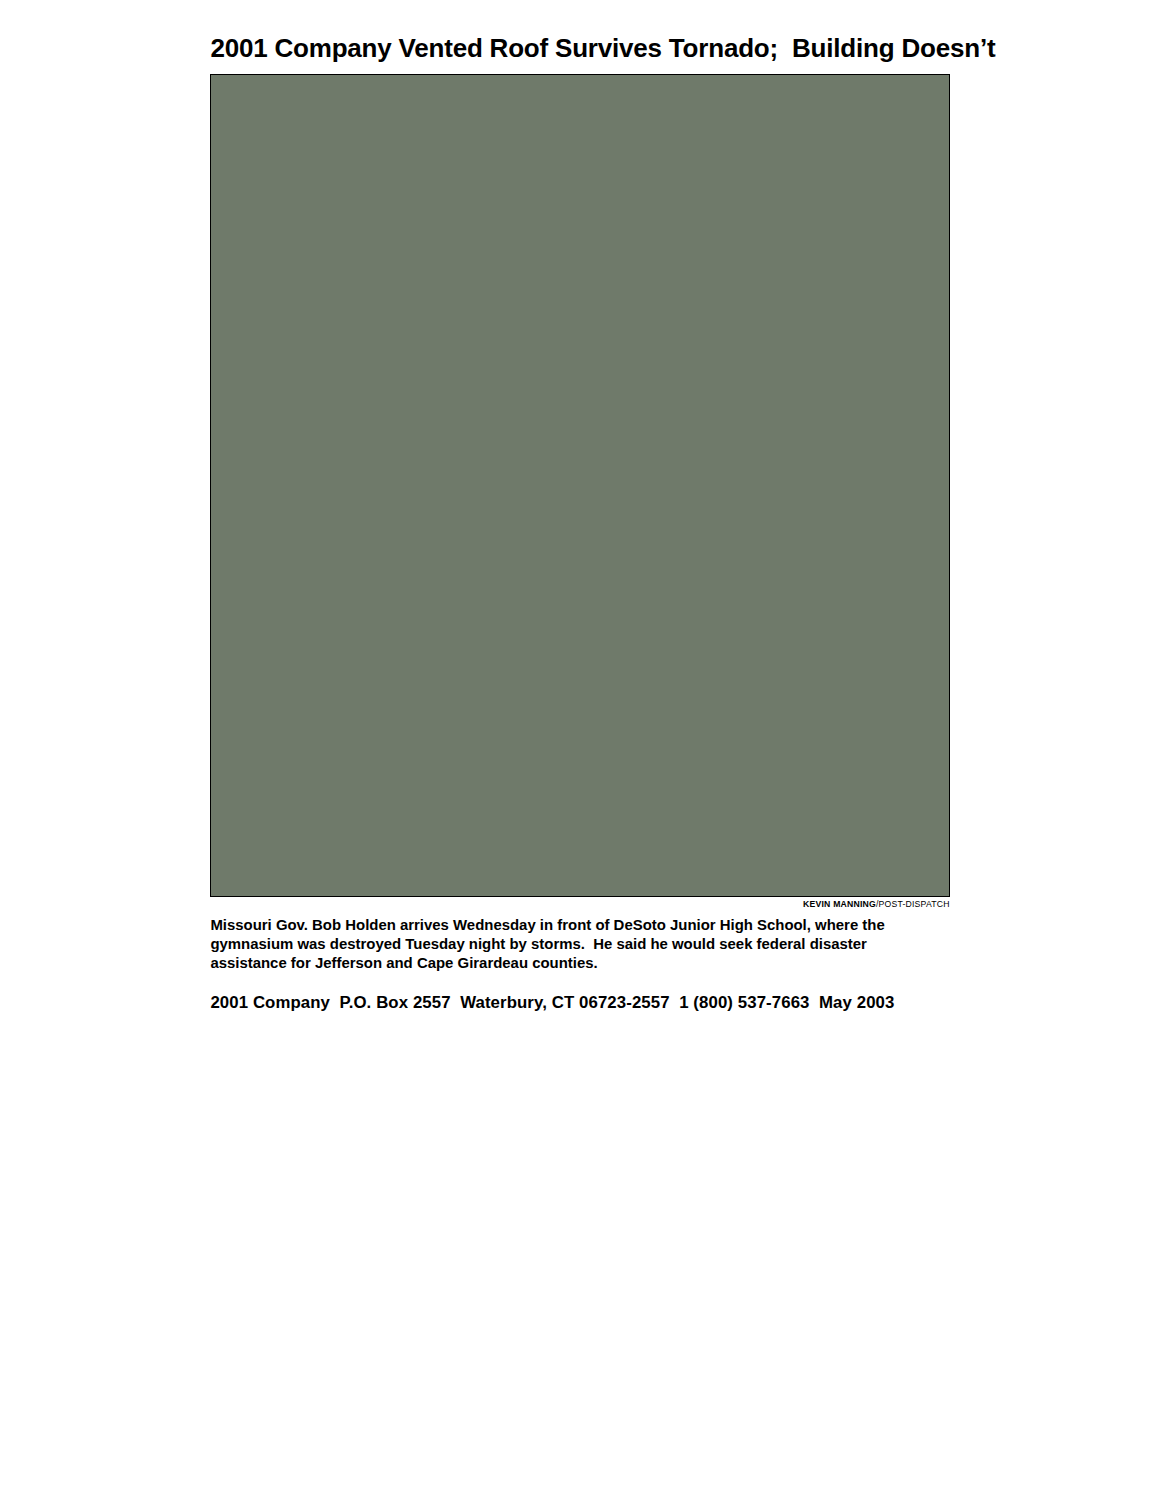2001 Company Vented Roof Survives Tornado; Building Doesn’t
KEVIN MANNING/POST-DISPATCH
Missouri Gov. Bob Holden arrives Wednesday in front of DeSoto Junior High School, where the gymnasium was destroyed Tuesday night by storms. He said he would seek federal disaster assistance for Jefferson and Cape Girardeau counties.
2001 Company P.O. Box 2557 Waterbury, CT 06723-2557 1 (800) 537-7663 May 2003